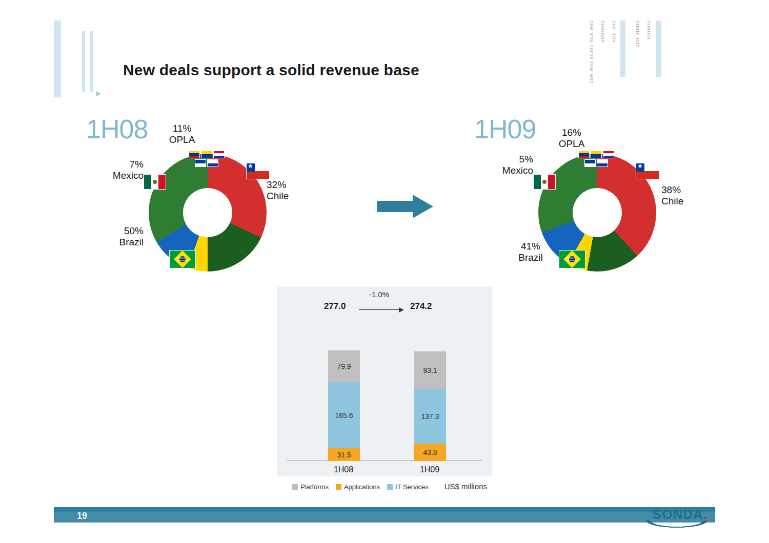1100 0011 001011 0110 0001
110100001
0110 1011
1110 110101
11110101
New deals support a solid revenue base
1H08
1H09
ORDEM E PROGRESSO
11%
OPLA
7%
Mexico
32%
Chile
50%
Brazil
ORDEM E PROGRESSO
16%
OPLA
5%
Mexico
38%
Chile
41%
Brazil
-1.0%
277.0
274.2
79.9
165.6
31.5
1H08
93.1
137.3
43.8
1H09
Platforms Applications IT Services
US$ millions
19
SONDA.